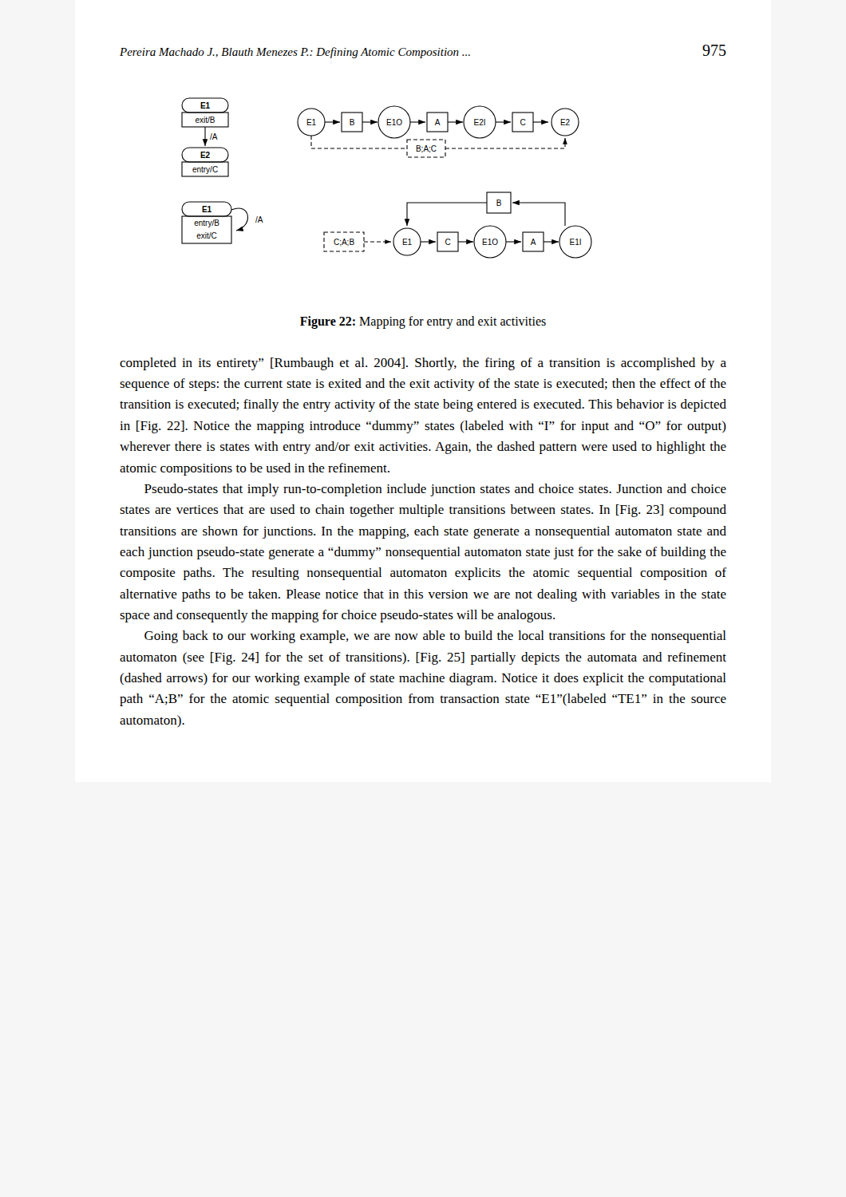Pereira Machado J., Blauth Menezes P.: Defining Atomic Composition ... 975
E1 exit/B /A E2 entry/C E1 entry/B exit/C /A E1 B E1O A E2I C E2 B;A;C B E1 C E1O A E1I C;A;B
Figure 22: Mapping for entry and exit activities
completed in its entirety” [Rumbaugh et al. 2004]. Shortly, the firing of a transition is accomplished by a sequence of steps: the current state is exited and the exit activity of the state is executed; then the effect of the transition is executed; finally the entry activity of the state being entered is executed. This behavior is depicted in [Fig. 22]. Notice the mapping introduce “dummy” states (labeled with “I” for input and “O” for output) wherever there is states with entry and/or exit activities. Again, the dashed pattern were used to highlight the atomic compositions to be used in the refinement.
Pseudo-states that imply run-to-completion include junction states and choice states. Junction and choice states are vertices that are used to chain together multiple transitions between states. In [Fig. 23] compound transitions are shown for junctions. In the mapping, each state generate a nonsequential automaton state and each junction pseudo-state generate a “dummy” nonsequential automaton state just for the sake of building the composite paths. The resulting nonsequential automaton explicits the atomic sequential composition of alternative paths to be taken. Please notice that in this version we are not dealing with variables in the state space and consequently the mapping for choice pseudo-states will be analogous.
Going back to our working example, we are now able to build the local transitions for the nonsequential automaton (see [Fig. 24] for the set of transitions). [Fig. 25] partially depicts the automata and refinement (dashed arrows) for our working example of state machine diagram. Notice it does explicit the computational path “A;B” for the atomic sequential composition from transaction state “E1”(labeled “TE1” in the source automaton).